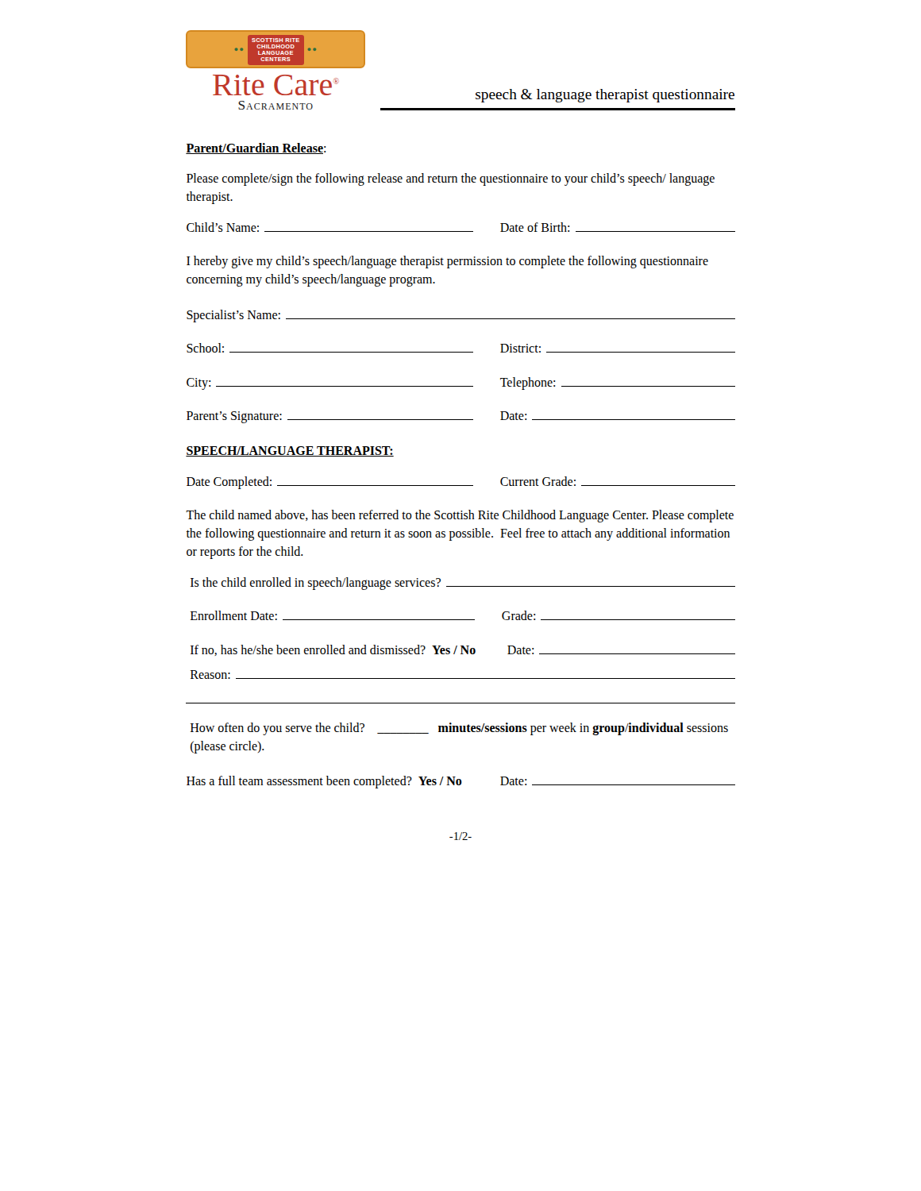●● SCOTTISH RITE
CHILDHOOD
LANGUAGE
CENTERS ●●
Rite Care®
Sacramento
speech & language therapist questionnaire
Parent/Guardian Release
:
Please complete/sign the following release and return the questionnaire to your child’s speech/ language therapist.
Child’s Name:
Date of Birth:
I hereby give my child’s speech/language therapist permission to complete the following questionnaire concerning my child’s speech/language program.
Specialist’s Name:
School:
District:
City:
Telephone:
Parent’s Signature:
Date:
SPEECH/LANGUAGE THERAPIST:
Date Completed:
Current Grade:
The child named above, has been referred to the Scottish Rite Childhood Language Center. Please complete the following questionnaire and return it as soon as possible. Feel free to attach any additional information or reports for the child.
Is the child enrolled in speech/language services?
Enrollment Date:
Grade:
If no, has he/she been enrolled and dismissed? Yes / No
Date:
Reason:
How often do you serve the child? ________ minutes/sessions per week in group/individual sessions (please circle).
Has a full team assessment been completed? Yes / No
Date:
-1/2-